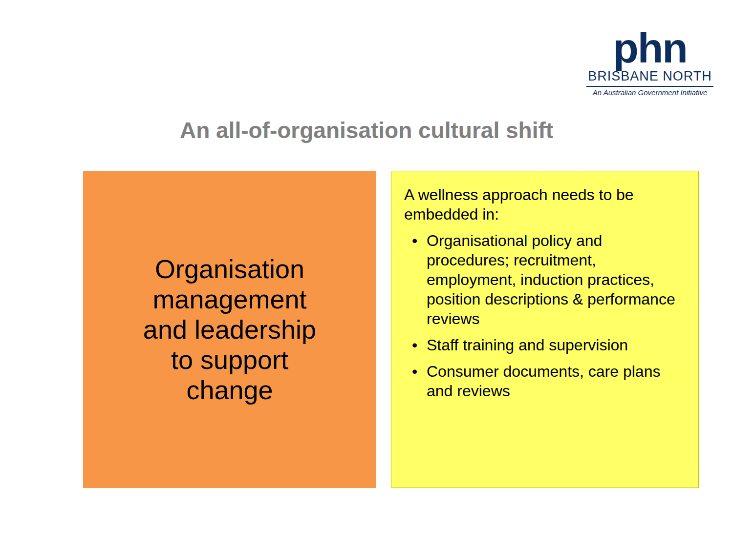phn
BRISBANE NORTH
An Australian Government Initiative
An all-of-organisation cultural shift
Organisation
management
and leadership
to support
change
A wellness approach needs to be embedded in:
Organisational policy and procedures; recruitment, employment, induction practices, position descriptions & performance reviews
Staff training and supervision
Consumer documents, care plans and reviews